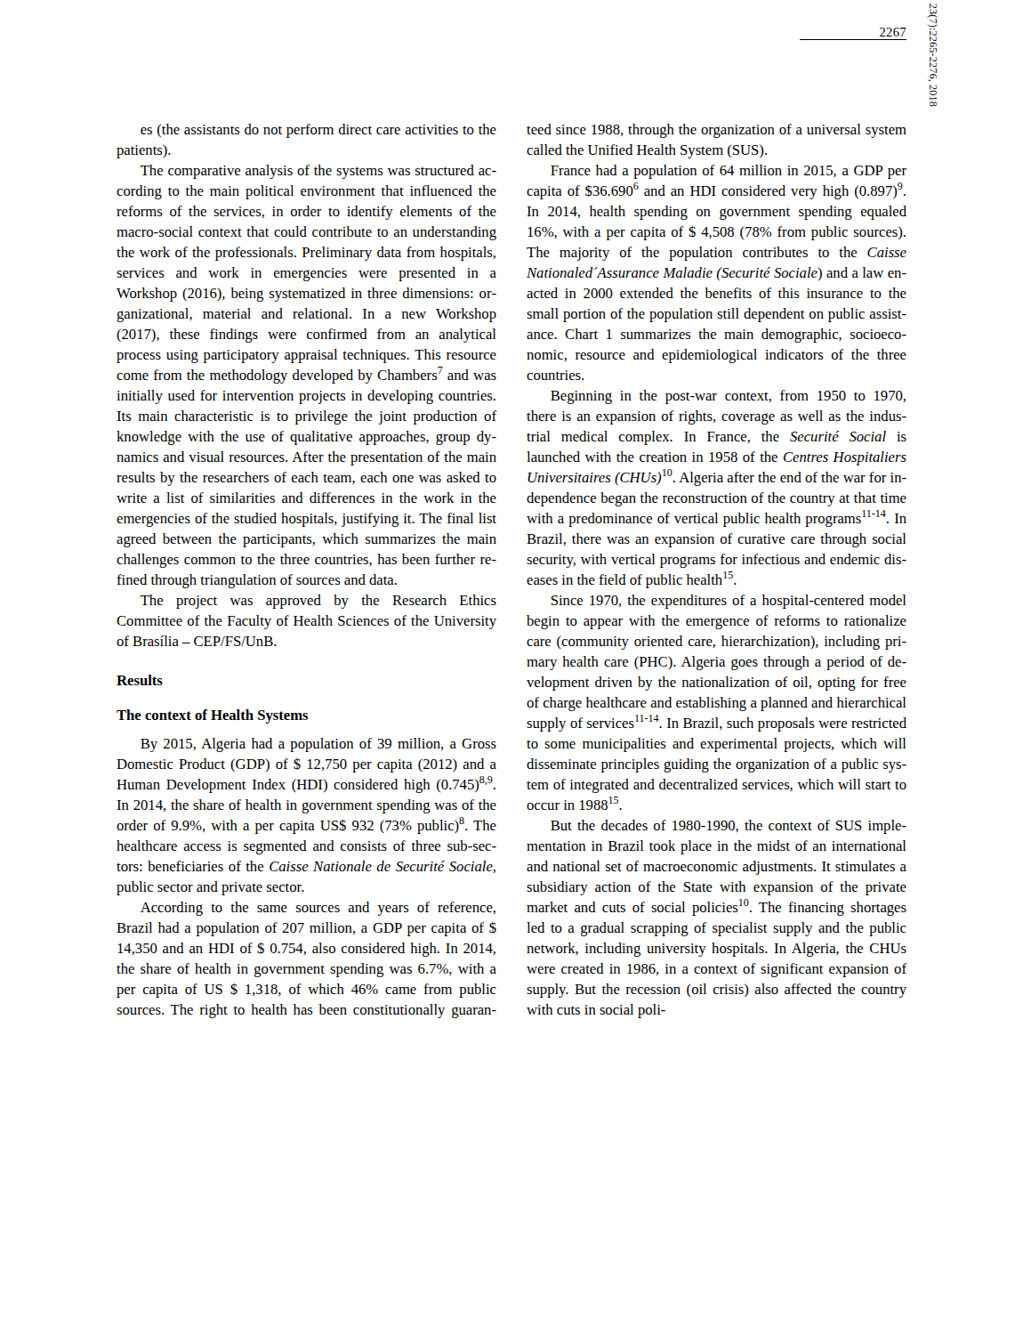2267
Ciência & Saúde Coletiva, 23(7):2265-2276, 2018
es (the assistants do not perform direct care activities to the patients).
The comparative analysis of the systems was structured according to the main political environment that influenced the reforms of the services, in order to identify elements of the macro-social context that could contribute to an understanding the work of the professionals. Preliminary data from hospitals, services and work in emergencies were presented in a Workshop (2016), being systematized in three dimensions: organizational, material and relational. In a new Workshop (2017), these findings were confirmed from an analytical process using participatory appraisal techniques. This resource come from the methodology developed by Chambers7 and was initially used for intervention projects in developing countries. Its main characteristic is to privilege the joint production of knowledge with the use of qualitative approaches, group dynamics and visual resources. After the presentation of the main results by the researchers of each team, each one was asked to write a list of similarities and differences in the work in the emergencies of the studied hospitals, justifying it. The final list agreed between the participants, which summarizes the main challenges common to the three countries, has been further refined through triangulation of sources and data.
The project was approved by the Research Ethics Committee of the Faculty of Health Sciences of the University of Brasília – CEP/FS/UnB.
Results
The context of Health Systems
By 2015, Algeria had a population of 39 million, a Gross Domestic Product (GDP) of $ 12,750 per capita (2012) and a Human Development Index (HDI) considered high (0.745)8,9. In 2014, the share of health in government spending was of the order of 9.9%, with a per capita US$ 932 (73% public)8. The healthcare access is segmented and consists of three sub-sectors: beneficiaries of the Caisse Nationale de Securité Sociale, public sector and private sector.
According to the same sources and years of reference, Brazil had a population of 207 million, a GDP per capita of $ 14,350 and an HDI of $ 0.754, also considered high. In 2014, the share of health in government spending was 6.7%, with a per capita of US $ 1,318, of which 46% came from public sources. The right to health has been constitutionally guaranteed since 1988, through the organization of a universal system called the Unified Health System (SUS).
France had a population of 64 million in 2015, a GDP per capita of $36.6906 and an HDI considered very high (0.897)9. In 2014, health spending on government spending equaled 16%, with a per capita of $ 4,508 (78% from public sources). The majority of the population contributes to the Caisse Nationaled´Assurance Maladie (Securité Sociale) and a law enacted in 2000 extended the benefits of this insurance to the small portion of the population still dependent on public assistance. Chart 1 summarizes the main demographic, socioeconomic, resource and epidemiological indicators of the three countries.
Beginning in the post-war context, from 1950 to 1970, there is an expansion of rights, coverage as well as the industrial medical complex. In France, the Securité Social is launched with the creation in 1958 of the Centres Hospitaliers Universitaires (CHUs)10. Algeria after the end of the war for independence began the reconstruction of the country at that time with a predominance of vertical public health programs11-14. In Brazil, there was an expansion of curative care through social security, with vertical programs for infectious and endemic diseases in the field of public health15.
Since 1970, the expenditures of a hospital-centered model begin to appear with the emergence of reforms to rationalize care (community oriented care, hierarchization), including primary health care (PHC). Algeria goes through a period of development driven by the nationalization of oil, opting for free of charge healthcare and establishing a planned and hierarchical supply of services11-14. In Brazil, such proposals were restricted to some municipalities and experimental projects, which will disseminate principles guiding the organization of a public system of integrated and decentralized services, which will start to occur in 198815.
But the decades of 1980-1990, the context of SUS implementation in Brazil took place in the midst of an international and national set of macroeconomic adjustments. It stimulates a subsidiary action of the State with expansion of the private market and cuts of social policies10. The financing shortages led to a gradual scrapping of specialist supply and the public network, including university hospitals. In Algeria, the CHUs were created in 1986, in a context of significant expansion of supply. But the recession (oil crisis) also affected the country with cuts in social poli-